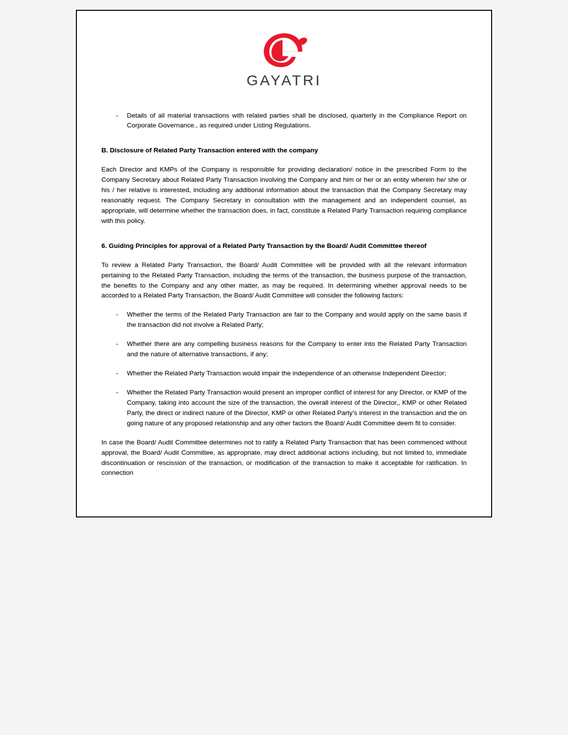GAYATRI
Details of all material transactions with related parties shall be disclosed, quarterly in the Compliance Report on Corporate Governance., as required under Listing Regulations.
B. Disclosure of Related Party Transaction entered with the company
Each Director and KMPs of the Company is responsible for providing declaration/ notice in the prescribed Form to the Company Secretary about Related Party Transaction involving the Company and him or her or an entity wherein he/ she or his / her relative is interested, including any additional information about the transaction that the Company Secretary may reasonably request. The Company Secretary in consultation with the management and an independent counsel, as appropriate, will determine whether the transaction does, in fact, constitute a Related Party Transaction requiring compliance with this policy.
6. Guiding Principles for approval of a Related Party Transaction by the Board/ Audit Committee thereof
To review a Related Party Transaction, the Board/ Audit Committee will be provided with all the relevant information pertaining to the Related Party Transaction, including the terms of the transaction, the business purpose of the transaction, the benefits to the Company and any other matter, as may be required. In determining whether approval needs to be accorded to a Related Party Transaction, the Board/ Audit Committee will consider the following factors:
Whether the terms of the Related Party Transaction are fair to the Company and would apply on the same basis if the transaction did not involve a Related Party;
Whether there are any compelling business reasons for the Company to enter into the Related Party Transaction and the nature of alternative transactions, if any;
Whether the Related Party Transaction would impair the independence of an otherwise Independent Director;
Whether the Related Party Transaction would present an improper conflict of interest for any Director, or KMP of the Company, taking into account the size of the transaction, the overall interest of the Director,, KMP or other Related Party, the direct or indirect nature of the Director, KMP or other Related Party’s interest in the transaction and the on going nature of any proposed relationship and any other factors the Board/ Audit Committee deem fit to consider.
In case the Board/ Audit Committee determines not to ratify a Related Party Transaction that has been commenced without approval, the Board/ Audit Committee, as appropriate, may direct additional actions including, but not limited to, immediate discontinuation or rescission of the transaction, or modification of the transaction to make it acceptable for ratification. In connection